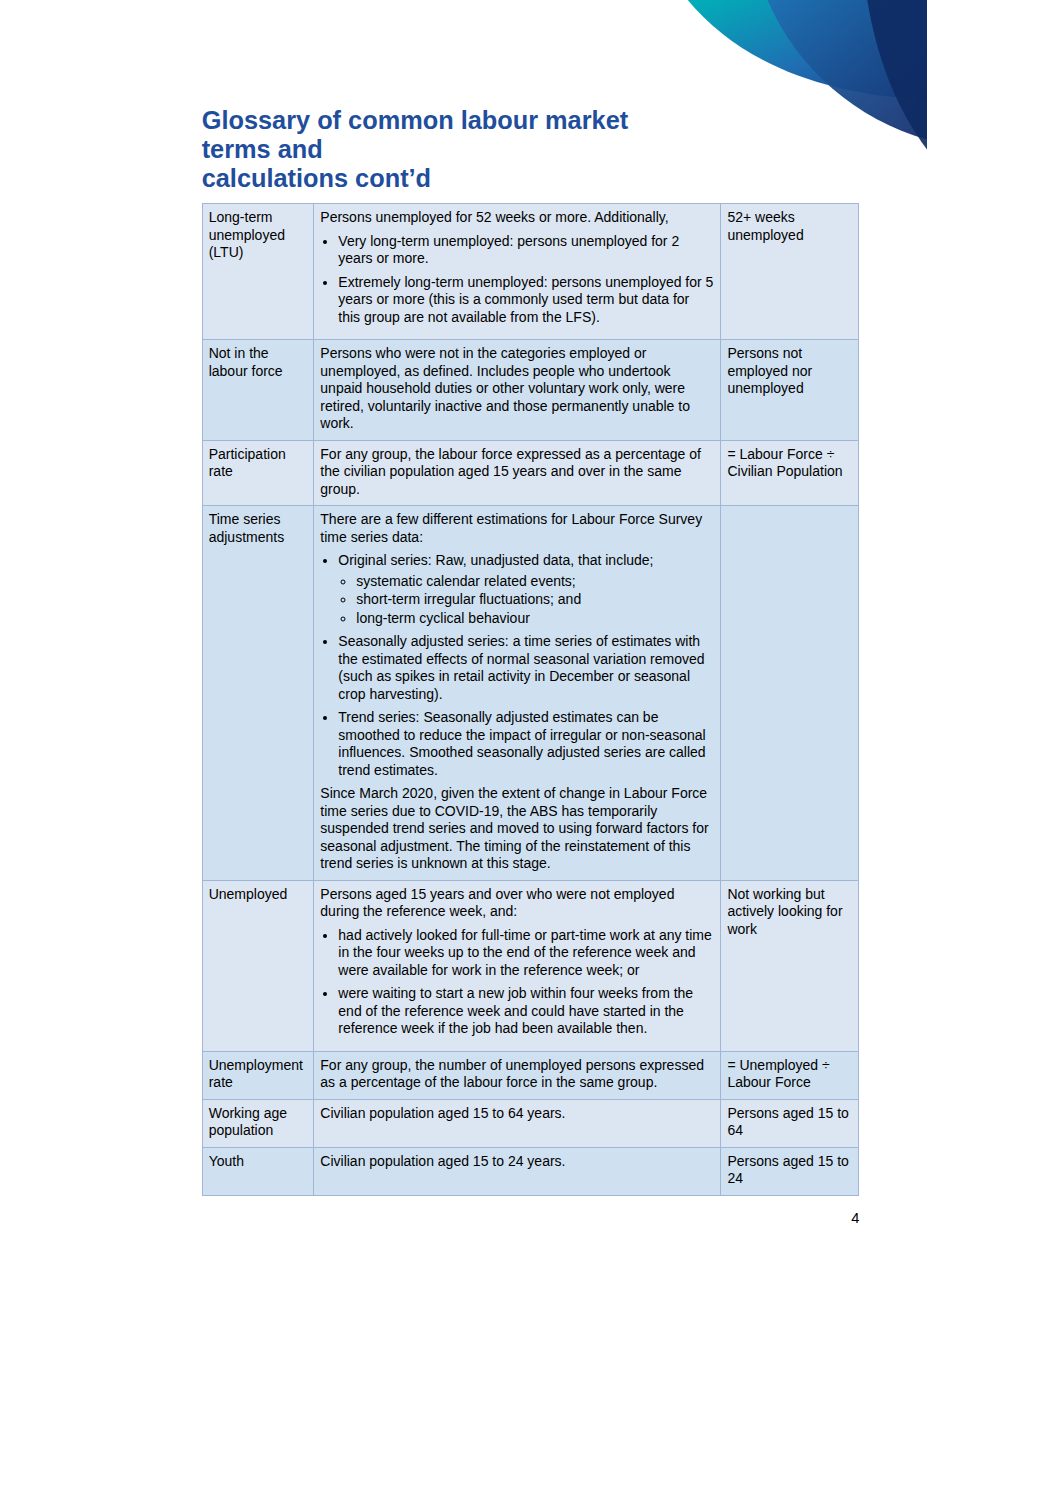Glossary of common labour market terms and
calculations cont’d
| Long-term unemployed (LTU) | Persons unemployed for 52 weeks or more. Additionally, Very long-term unemployed: persons unemployed for 2 years or more. Extremely long-term unemployed: persons unemployed for 5 years or more (this is a commonly used term but data for this group are not available from the LFS). | 52+ weeks unemployed |
| Not in the labour force | Persons who were not in the categories employed or unemployed, as defined. Includes people who undertook unpaid household duties or other voluntary work only, were retired, voluntarily inactive and those permanently unable to work. | Persons not employed nor unemployed |
| Participation rate | For any group, the labour force expressed as a percentage of the civilian population aged 15 years and over in the same group. | = Labour Force ÷ Civilian Population |
| Time series adjustments | There are a few different estimations for Labour Force Survey time series data: Original series: Raw, unadjusted data, that include; systematic calendar related events; short-term irregular fluctuations; and long-term cyclical behaviour Seasonally adjusted series: a time series of estimates with the estimated effects of normal seasonal variation removed (such as spikes in retail activity in December or seasonal crop harvesting). Trend series: Seasonally adjusted estimates can be smoothed to reduce the impact of irregular or non-seasonal influences. Smoothed seasonally adjusted series are called trend estimates. Since March 2020, given the extent of change in Labour Force time series due to COVID-19, the ABS has temporarily suspended trend series and moved to using forward factors for seasonal adjustment. The timing of the reinstatement of this trend series is unknown at this stage. | |
| Unemployed | Persons aged 15 years and over who were not employed during the reference week, and: had actively looked for full-time or part-time work at any time in the four weeks up to the end of the reference week and were available for work in the reference week; or were waiting to start a new job within four weeks from the end of the reference week and could have started in the reference week if the job had been available then. | Not working but actively looking for work |
| Unemployment rate | For any group, the number of unemployed persons expressed as a percentage of the labour force in the same group. | = Unemployed ÷ Labour Force |
| Working age population | Civilian population aged 15 to 64 years. | Persons aged 15 to 64 |
| Youth | Civilian population aged 15 to 24 years. | Persons aged 15 to 24 |
4